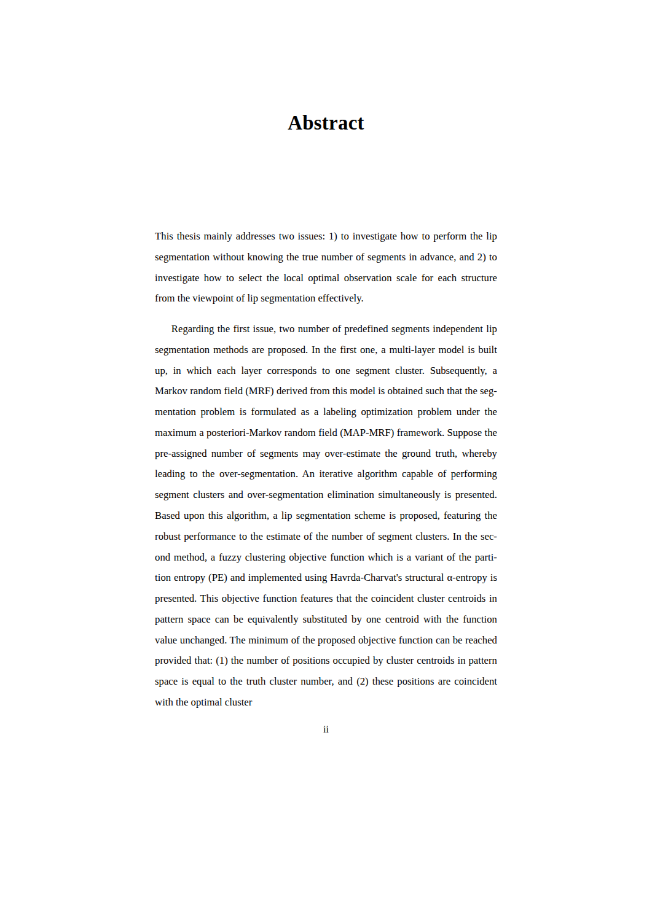Abstract
This thesis mainly addresses two issues: 1) to investigate how to perform the lip segmentation without knowing the true number of segments in advance, and 2) to investigate how to select the local optimal observation scale for each structure from the viewpoint of lip segmentation effectively.
Regarding the first issue, two number of predefined segments independent lip segmentation methods are proposed. In the first one, a multi-layer model is built up, in which each layer corresponds to one segment cluster. Subsequently, a Markov random field (MRF) derived from this model is obtained such that the segmentation problem is formulated as a labeling optimization problem under the maximum a posteriori-Markov random field (MAP-MRF) framework. Suppose the pre-assigned number of segments may over-estimate the ground truth, whereby leading to the over-segmentation. An iterative algorithm capable of performing segment clusters and over-segmentation elimination simultaneously is presented. Based upon this algorithm, a lip segmentation scheme is proposed, featuring the robust performance to the estimate of the number of segment clusters. In the second method, a fuzzy clustering objective function which is a variant of the partition entropy (PE) and implemented using Havrda-Charvat's structural α-entropy is presented. This objective function features that the coincident cluster centroids in pattern space can be equivalently substituted by one centroid with the function value unchanged. The minimum of the proposed objective function can be reached provided that: (1) the number of positions occupied by cluster centroids in pattern space is equal to the truth cluster number, and (2) these positions are coincident with the optimal cluster
ii